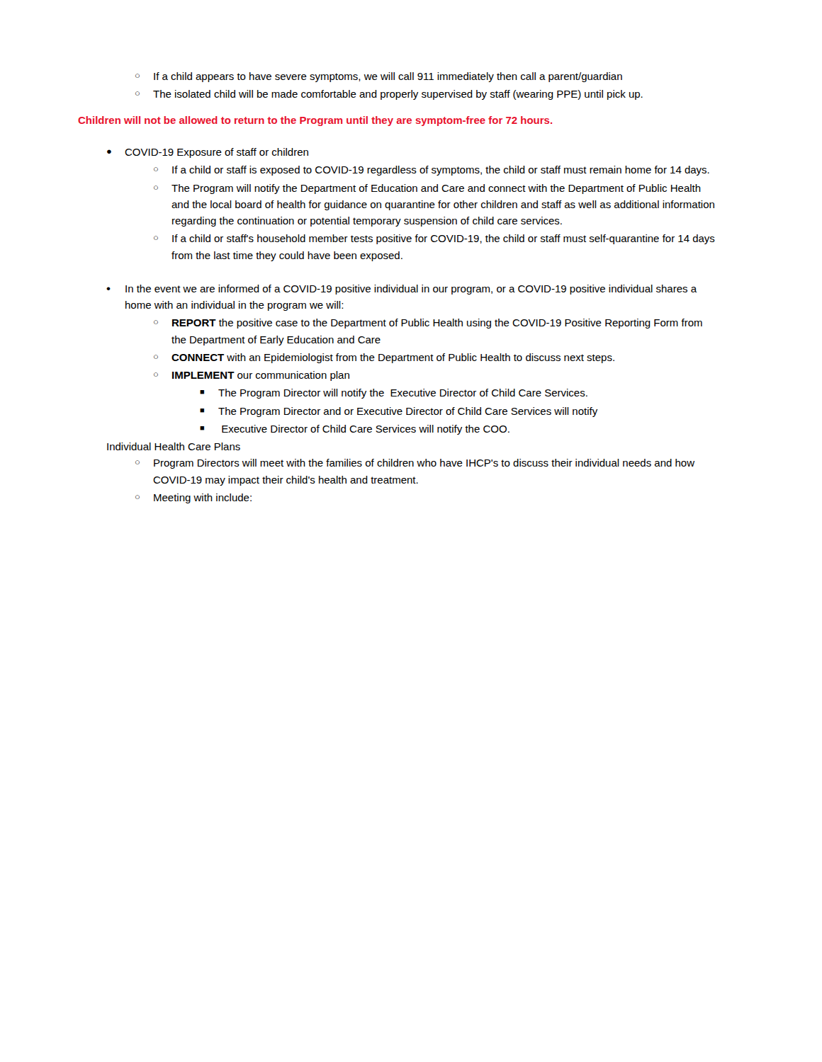If a child appears to have severe symptoms, we will call 911 immediately then call a parent/guardian
The isolated child will be made comfortable and properly supervised by staff (wearing PPE) until pick up.
Children will not be allowed to return to the Program until they are symptom-free for 72 hours.
COVID-19 Exposure of staff or children
If a child or staff is exposed to COVID-19 regardless of symptoms, the child or staff must remain home for 14 days.
The Program will notify the Department of Education and Care and connect with the Department of Public Health and the local board of health for guidance on quarantine for other children and staff as well as additional information regarding the continuation or potential temporary suspension of child care services.
If a child or staff's household member tests positive for COVID-19, the child or staff must self-quarantine for 14 days from the last time they could have been exposed.
In the event we are informed of a COVID-19 positive individual in our program, or a COVID-19 positive individual shares a home with an individual in the program we will:
REPORT the positive case to the Department of Public Health using the COVID-19 Positive Reporting Form from the Department of Early Education and Care
CONNECT with an Epidemiologist from the Department of Public Health to discuss next steps.
IMPLEMENT our communication plan
The Program Director will notify the Executive Director of Child Care Services.
The Program Director and or Executive Director of Child Care Services will notify
Executive Director of Child Care Services will notify the COO.
Individual Health Care Plans
Program Directors will meet with the families of children who have IHCP's to discuss their individual needs and how COVID-19 may impact their child's health and treatment.
Meeting with include: